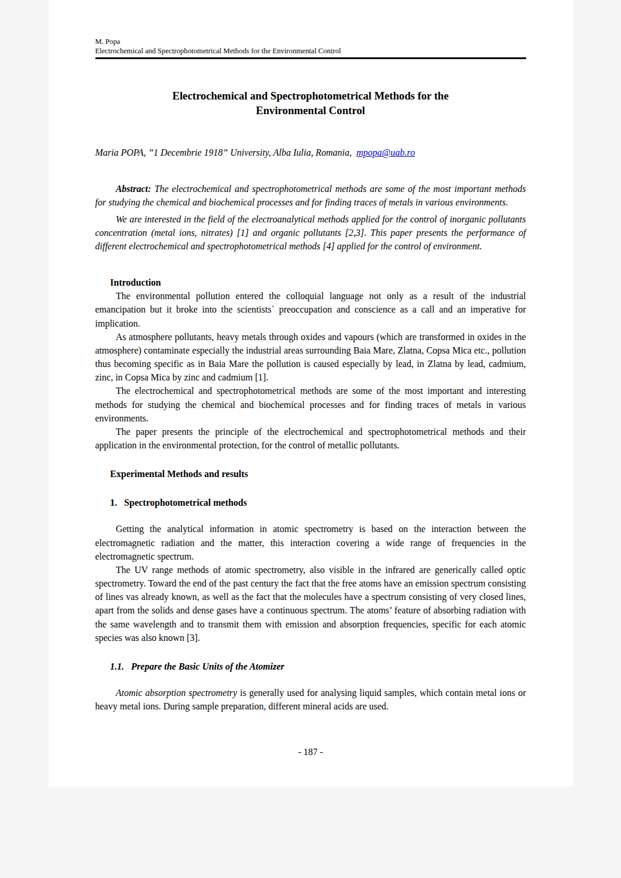M. Popa
Electrochemical and Spectrophotometrical Methods for the Environmental Control
Electrochemical and Spectrophotometrical Methods for the
Environmental Control
Maria POPA, ”1 Decembrie 1918” University, Alba Iulia, Romania, mpopa@uab.ro
Abstract: The electrochemical and spectrophotometrical methods are some of the most important methods for studying the chemical and biochemical processes and for finding traces of metals in various environments.
We are interested in the field of the electroanalytical methods applied for the control of inorganic pollutants concentration (metal ions, nitrates) [1] and organic pollutants [2,3]. This paper presents the performance of different electrochemical and spectrophotometrical methods [4] applied for the control of environment.
Introduction
The environmental pollution entered the colloquial language not only as a result of the industrial emancipation but it broke into the scientists` preoccupation and conscience as a call and an imperative for implication.
As atmosphere pollutants, heavy metals through oxides and vapours (which are transformed in oxides in the atmosphere) contaminate especially the industrial areas surrounding Baia Mare, Zlatna, Copsa Mica etc., pollution thus becoming specific as in Baia Mare the pollution is caused especially by lead, in Zlatna by lead, cadmium, zinc, in Copsa Mica by zinc and cadmium [1].
The electrochemical and spectrophotometrical methods are some of the most important and interesting methods for studying the chemical and biochemical processes and for finding traces of metals in various environments.
The paper presents the principle of the electrochemical and spectrophotometrical methods and their application in the environmental protection, for the control of metallic pollutants.
Experimental Methods and results
1. Spectrophotometrical methods
Getting the analytical information in atomic spectrometry is based on the interaction between the electromagnetic radiation and the matter, this interaction covering a wide range of frequencies in the electromagnetic spectrum.
The UV range methods of atomic spectrometry, also visible in the infrared are generically called optic spectrometry. Toward the end of the past century the fact that the free atoms have an emission spectrum consisting of lines vas already known, as well as the fact that the molecules have a spectrum consisting of very closed lines, apart from the solids and dense gases have a continuous spectrum. The atoms’ feature of absorbing radiation with the same wavelength and to transmit them with emission and absorption frequencies, specific for each atomic species was also known [3].
1.1. Prepare the Basic Units of the Atomizer
Atomic absorption spectrometry is generally used for analysing liquid samples, which contain metal ions or heavy metal ions. During sample preparation, different mineral acids are used.
- 187 -